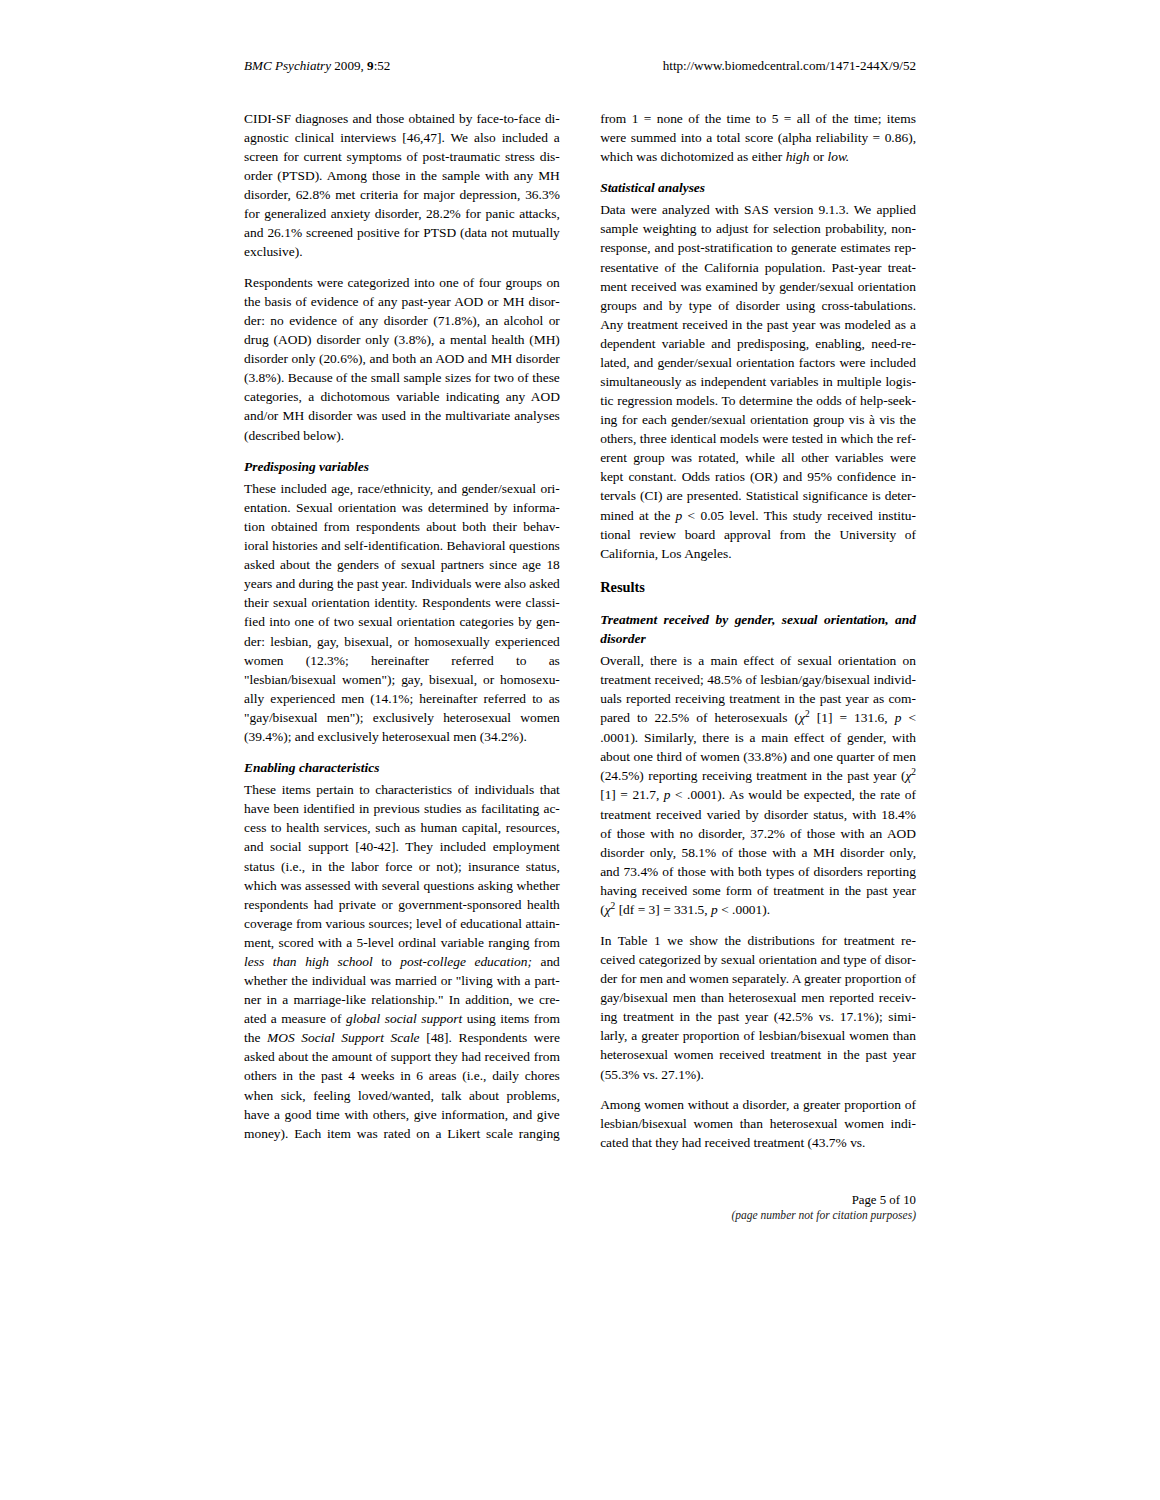BMC Psychiatry 2009, 9:52
http://www.biomedcentral.com/1471-244X/9/52
CIDI-SF diagnoses and those obtained by face-to-face diagnostic clinical interviews [46,47]. We also included a screen for current symptoms of post-traumatic stress disorder (PTSD). Among those in the sample with any MH disorder, 62.8% met criteria for major depression, 36.3% for generalized anxiety disorder, 28.2% for panic attacks, and 26.1% screened positive for PTSD (data not mutually exclusive).
Respondents were categorized into one of four groups on the basis of evidence of any past-year AOD or MH disorder: no evidence of any disorder (71.8%), an alcohol or drug (AOD) disorder only (3.8%), a mental health (MH) disorder only (20.6%), and both an AOD and MH disorder (3.8%). Because of the small sample sizes for two of these categories, a dichotomous variable indicating any AOD and/or MH disorder was used in the multivariate analyses (described below).
Predisposing variables
These included age, race/ethnicity, and gender/sexual orientation. Sexual orientation was determined by information obtained from respondents about both their behavioral histories and self-identification. Behavioral questions asked about the genders of sexual partners since age 18 years and during the past year. Individuals were also asked their sexual orientation identity. Respondents were classified into one of two sexual orientation categories by gender: lesbian, gay, bisexual, or homosexually experienced women (12.3%; hereinafter referred to as "lesbian/bisexual women"); gay, bisexual, or homosexually experienced men (14.1%; hereinafter referred to as "gay/bisexual men"); exclusively heterosexual women (39.4%); and exclusively heterosexual men (34.2%).
Enabling characteristics
These items pertain to characteristics of individuals that have been identified in previous studies as facilitating access to health services, such as human capital, resources, and social support [40-42]. They included employment status (i.e., in the labor force or not); insurance status, which was assessed with several questions asking whether respondents had private or government-sponsored health coverage from various sources; level of educational attainment, scored with a 5-level ordinal variable ranging from less than high school to post-college education; and whether the individual was married or "living with a partner in a marriage-like relationship." In addition, we created a measure of global social support using items from the MOS Social Support Scale [48]. Respondents were asked about the amount of support they had received from others in the past 4 weeks in 6 areas (i.e., daily chores when sick, feeling loved/wanted, talk about problems, have a good time with others, give information, and give money). Each item was rated on a Likert scale ranging from 1 = none of the time to 5 = all of the time; items were summed into a total score (alpha reliability = 0.86), which was dichotomized as either high or low.
Statistical analyses
Data were analyzed with SAS version 9.1.3. We applied sample weighting to adjust for selection probability, non-response, and post-stratification to generate estimates representative of the California population. Past-year treatment received was examined by gender/sexual orientation groups and by type of disorder using cross-tabulations. Any treatment received in the past year was modeled as a dependent variable and predisposing, enabling, need-related, and gender/sexual orientation factors were included simultaneously as independent variables in multiple logistic regression models. To determine the odds of help-seeking for each gender/sexual orientation group vis à vis the others, three identical models were tested in which the referent group was rotated, while all other variables were kept constant. Odds ratios (OR) and 95% confidence intervals (CI) are presented. Statistical significance is determined at the p < 0.05 level. This study received institutional review board approval from the University of California, Los Angeles.
Results
Treatment received by gender, sexual orientation, and disorder
Overall, there is a main effect of sexual orientation on treatment received; 48.5% of lesbian/gay/bisexual individuals reported receiving treatment in the past year as compared to 22.5% of heterosexuals (χ2 [1] = 131.6, p < .0001). Similarly, there is a main effect of gender, with about one third of women (33.8%) and one quarter of men (24.5%) reporting receiving treatment in the past year (χ2 [1] = 21.7, p < .0001). As would be expected, the rate of treatment received varied by disorder status, with 18.4% of those with no disorder, 37.2% of those with an AOD disorder only, 58.1% of those with a MH disorder only, and 73.4% of those with both types of disorders reporting having received some form of treatment in the past year (χ2 [df = 3] = 331.5, p < .0001).
In Table 1 we show the distributions for treatment received categorized by sexual orientation and type of disorder for men and women separately. A greater proportion of gay/bisexual men than heterosexual men reported receiving treatment in the past year (42.5% vs. 17.1%); similarly, a greater proportion of lesbian/bisexual women than heterosexual women received treatment in the past year (55.3% vs. 27.1%).
Among women without a disorder, a greater proportion of lesbian/bisexual women than heterosexual women indicated that they had received treatment (43.7% vs.
Page 5 of 10
(page number not for citation purposes)